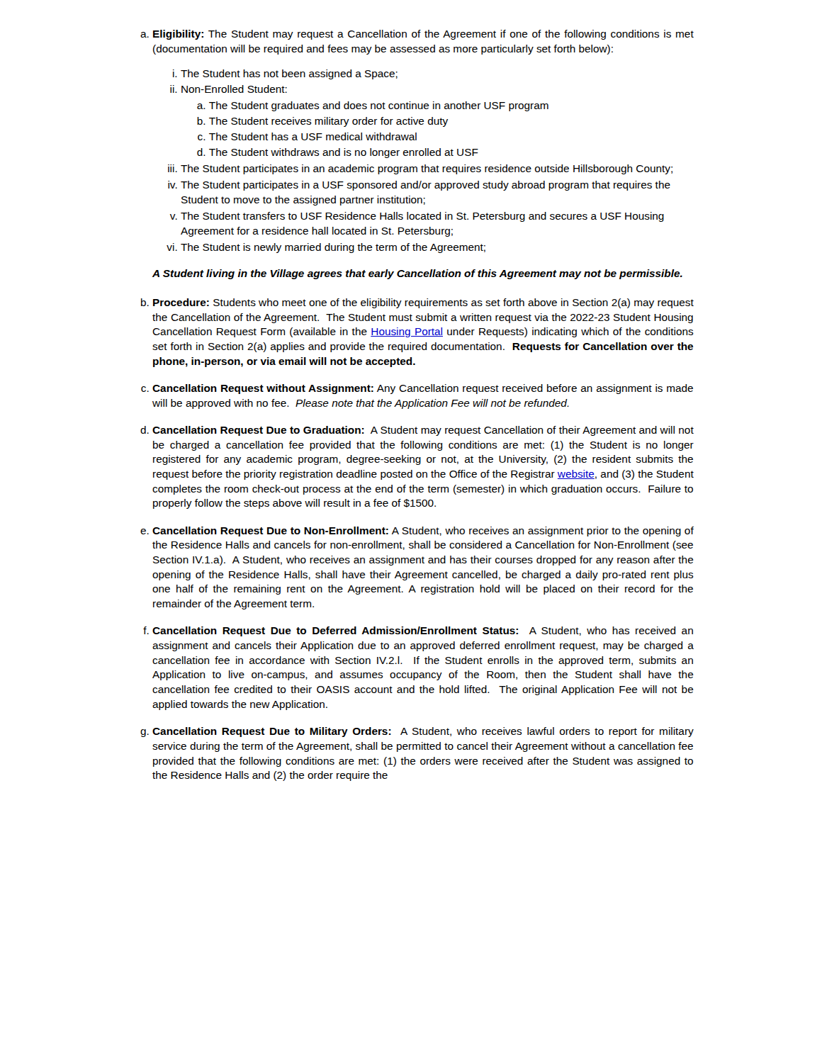Eligibility: The Student may request a Cancellation of the Agreement if one of the following conditions is met (documentation will be required and fees may be assessed as more particularly set forth below):
The Student has not been assigned a Space;
Non-Enrolled Student:
The Student graduates and does not continue in another USF program
The Student receives military order for active duty
The Student has a USF medical withdrawal
The Student withdraws and is no longer enrolled at USF
The Student participates in an academic program that requires residence outside Hillsborough County;
The Student participates in a USF sponsored and/or approved study abroad program that requires the Student to move to the assigned partner institution;
The Student transfers to USF Residence Halls located in St. Petersburg and secures a USF Housing Agreement for a residence hall located in St. Petersburg;
The Student is newly married during the term of the Agreement;
A Student living in the Village agrees that early Cancellation of this Agreement may not be permissible.
Procedure: Students who meet one of the eligibility requirements as set forth above in Section 2(a) may request the Cancellation of the Agreement. The Student must submit a written request via the 2022-23 Student Housing Cancellation Request Form (available in the Housing Portal under Requests) indicating which of the conditions set forth in Section 2(a) applies and provide the required documentation. Requests for Cancellation over the phone, in-person, or via email will not be accepted.
Cancellation Request without Assignment: Any Cancellation request received before an assignment is made will be approved with no fee. Please note that the Application Fee will not be refunded.
Cancellation Request Due to Graduation: A Student may request Cancellation of their Agreement and will not be charged a cancellation fee provided that the following conditions are met: (1) the Student is no longer registered for any academic program, degree-seeking or not, at the University, (2) the resident submits the request before the priority registration deadline posted on the Office of the Registrar website, and (3) the Student completes the room check-out process at the end of the term (semester) in which graduation occurs. Failure to properly follow the steps above will result in a fee of $1500.
Cancellation Request Due to Non-Enrollment: A Student, who receives an assignment prior to the opening of the Residence Halls and cancels for non-enrollment, shall be considered a Cancellation for Non-Enrollment (see Section IV.1.a). A Student, who receives an assignment and has their courses dropped for any reason after the opening of the Residence Halls, shall have their Agreement cancelled, be charged a daily pro-rated rent plus one half of the remaining rent on the Agreement. A registration hold will be placed on their record for the remainder of the Agreement term.
Cancellation Request Due to Deferred Admission/Enrollment Status: A Student, who has received an assignment and cancels their Application due to an approved deferred enrollment request, may be charged a cancellation fee in accordance with Section IV.2.l. If the Student enrolls in the approved term, submits an Application to live on-campus, and assumes occupancy of the Room, then the Student shall have the cancellation fee credited to their OASIS account and the hold lifted. The original Application Fee will not be applied towards the new Application.
Cancellation Request Due to Military Orders: A Student, who receives lawful orders to report for military service during the term of the Agreement, shall be permitted to cancel their Agreement without a cancellation fee provided that the following conditions are met: (1) the orders were received after the Student was assigned to the Residence Halls and (2) the order require the